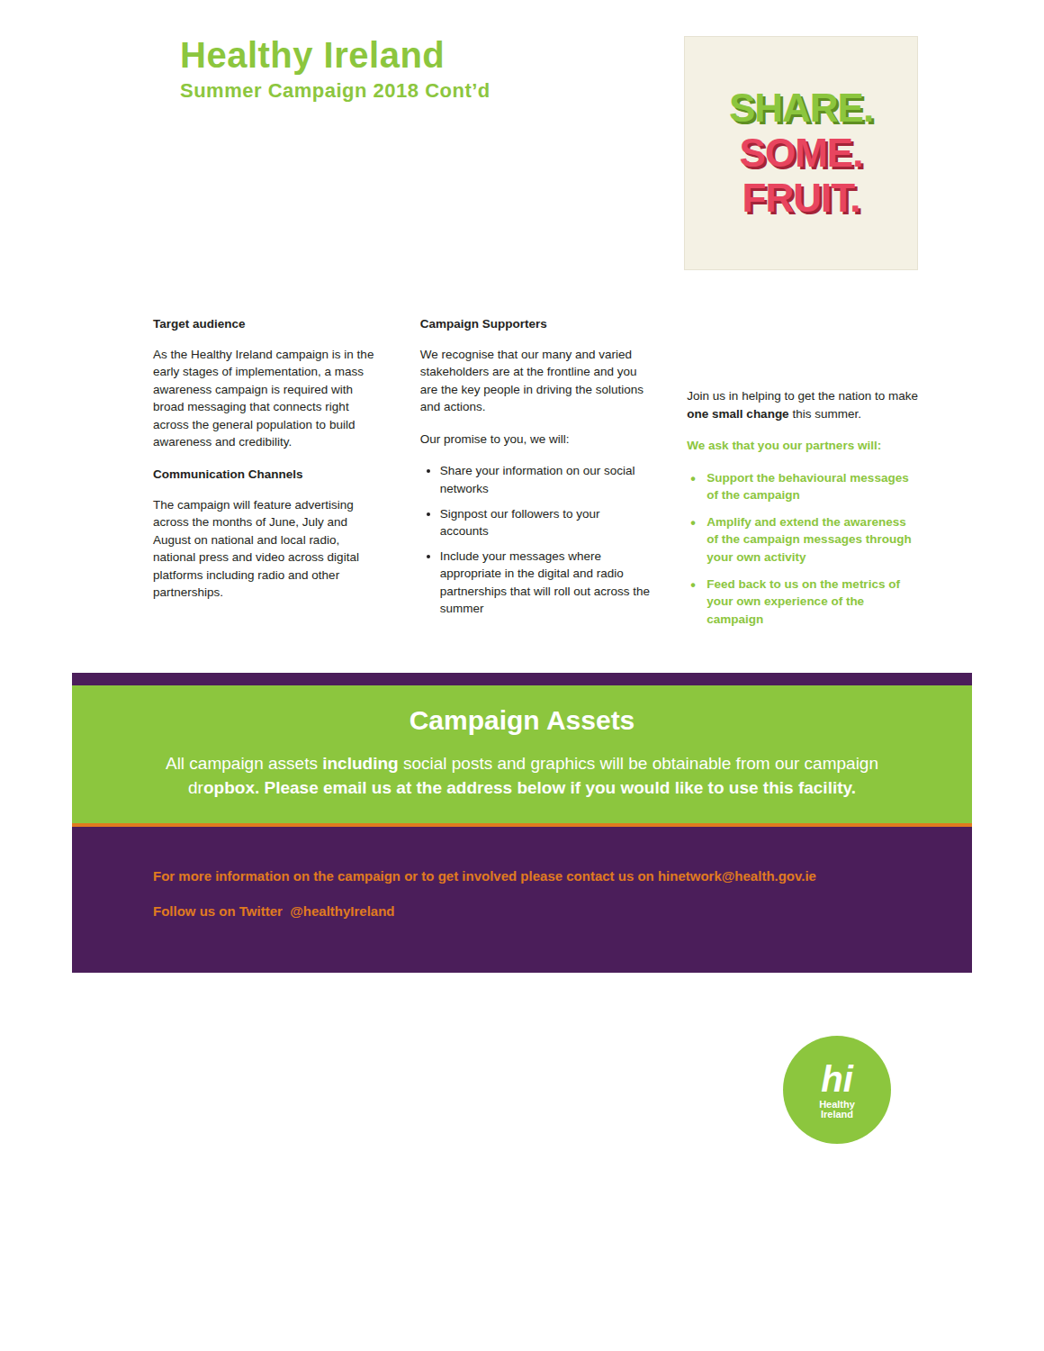Healthy Ireland
Summer Campaign 2018 Cont’d
Share. Some. Fruit.
Target audience
As the Healthy Ireland campaign is in the early stages of implementation, a mass awareness campaign is required with broad messaging that connects right across the general population to build awareness and credibility.
Communication Channels
The campaign will feature advertising across the months of June, July and August on national and local radio, national press and video across digital platforms including radio and other partnerships.
Campaign Supporters
We recognise that our many and varied stakeholders are at the frontline and you are the key people in driving the solutions and actions.
Our promise to you, we will:
Share your information on our social networks
Signpost our followers to your accounts
Include your messages where appropriate in the digital and radio partnerships that will roll out across the summer
Join us in helping to get the nation to make one small change this summer.
We ask that you our partners will:
Support the behavioural messages of the campaign
Amplify and extend the awareness of the campaign messages through your own activity
Feed back to us on the metrics of your own experience of the campaign
Campaign Assets
All campaign assets including social posts and graphics will be obtainable from our campaign dropbox. Please email us at the address below if you would like to use this facility.
For more information on the campaign or to get involved please contact us on hinetwork@health.gov.ie
Follow us on Twitter @healthyIreland
hi Healthy
Ireland